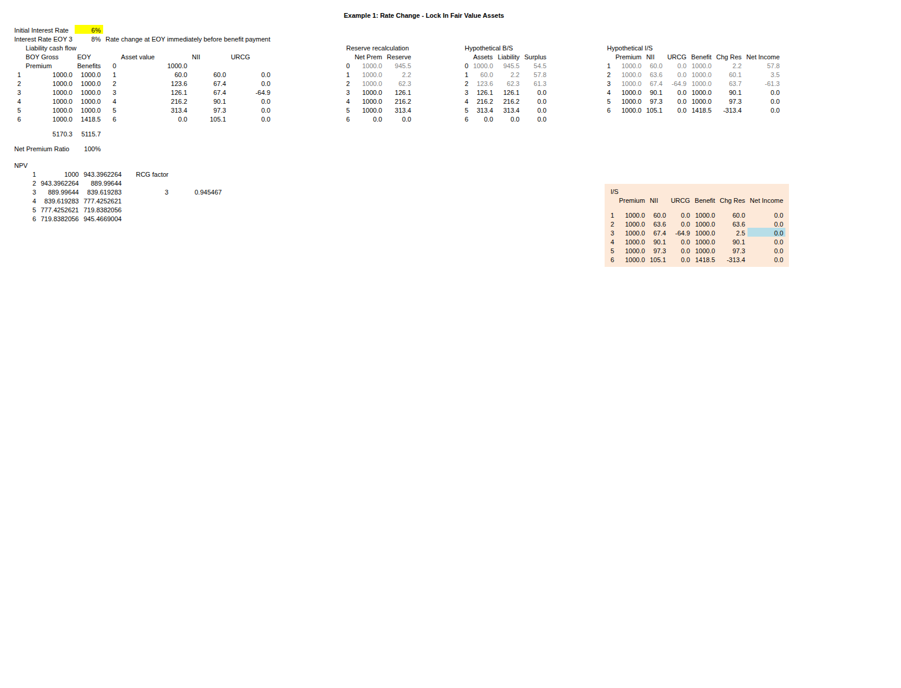Example 1: Rate Change - Lock In Fair Value Assets
| Initial Interest Rate | 6% | | | | |
| Interest Rate EOY 3 | 8% | Rate change at EOY immediately before benefit payment |
| | Liability cash flow | | | |
| | BOY Gross | EOY | | Asset value | NII | URCG |
| | Premium | Benefits | 0 | 1000.0 | | |
| 1 | 1000.0 | 1000.0 | 1 | 60.0 | 60.0 | 0.0 |
| 2 | 1000.0 | 1000.0 | 2 | 123.6 | 67.4 | 0.0 |
| 3 | 1000.0 | 1000.0 | 3 | 126.1 | 67.4 | -64.9 |
| 4 | 1000.0 | 1000.0 | 4 | 216.2 | 90.1 | 0.0 |
| 5 | 1000.0 | 1000.0 | 5 | 313.4 | 97.3 | 0.0 |
| 6 | 1000.0 | 1418.5 | 6 | 0.0 | 105.1 | 0.0 |
| | 5170.3 | 5115.7 | | | | |
| Net Premium Ratio | 100% | | | | |
| NPV | | | | | |
| | 1 | 1000 | 943.3962264 | RCG factor | |
| | 2 | 943.3962264 | 889.99644 | | |
| | 3 | 889.99644 | 839.619283 | 3 | 0.945467 |
| | 4 | 839.619283 | 777.4252621 | | |
| | 5 | 777.4252621 | 719.8382056 | | |
| | 6 | 719.8382056 | 945.4669004 | | |
| Reserve recalculation |
| | Net Prem | Reserve |
| 0 | 1000.0 | 945.5 |
| 1 | 1000.0 | 2.2 |
| 2 | 1000.0 | 62.3 |
| 3 | 1000.0 | 126.1 |
| 4 | 1000.0 | 216.2 |
| 5 | 1000.0 | 313.4 |
| 6 | 0.0 | 0.0 |
| Hypothetical B/S |
| | Assets | Liability | Surplus |
| 0 | 1000.0 | 945.5 | 54.5 |
| 1 | 60.0 | 2.2 | 57.8 |
| 2 | 123.6 | 62.3 | 61.3 |
| 3 | 126.1 | 126.1 | 0.0 |
| 4 | 216.2 | 216.2 | 0.0 |
| 5 | 313.4 | 313.4 | 0.0 |
| 6 | 0.0 | 0.0 | 0.0 |
| Hypothetical I/S |
| | Premium | NII | URCG | Benefit | Chg Res | Net Income |
| 1 | 1000.0 | 60.0 | 0.0 | 1000.0 | 2.2 | 57.8 |
| 2 | 1000.0 | 63.6 | 0.0 | 1000.0 | 60.1 | 3.5 |
| 3 | 1000.0 | 67.4 | -64.9 | 1000.0 | 63.7 | -61.3 |
| 4 | 1000.0 | 90.1 | 0.0 | 1000.0 | 90.1 | 0.0 |
| 5 | 1000.0 | 97.3 | 0.0 | 1000.0 | 97.3 | 0.0 |
| 6 | 1000.0 | 105.1 | 0.0 | 1418.5 | -313.4 | 0.0 |
| I/S |
| | Premium | NII | URCG | Benefit | Chg Res | Net Income |
| 1 | 1000.0 | 60.0 | 0.0 | 1000.0 | 60.0 | 0.0 |
| 2 | 1000.0 | 63.6 | 0.0 | 1000.0 | 63.6 | 0.0 |
| 3 | 1000.0 | 67.4 | -64.9 | 1000.0 | 2.5 | 0.0 |
| 4 | 1000.0 | 90.1 | 0.0 | 1000.0 | 90.1 | 0.0 |
| 5 | 1000.0 | 97.3 | 0.0 | 1000.0 | 97.3 | 0.0 |
| 6 | 1000.0 | 105.1 | 0.0 | 1418.5 | -313.4 | 0.0 |